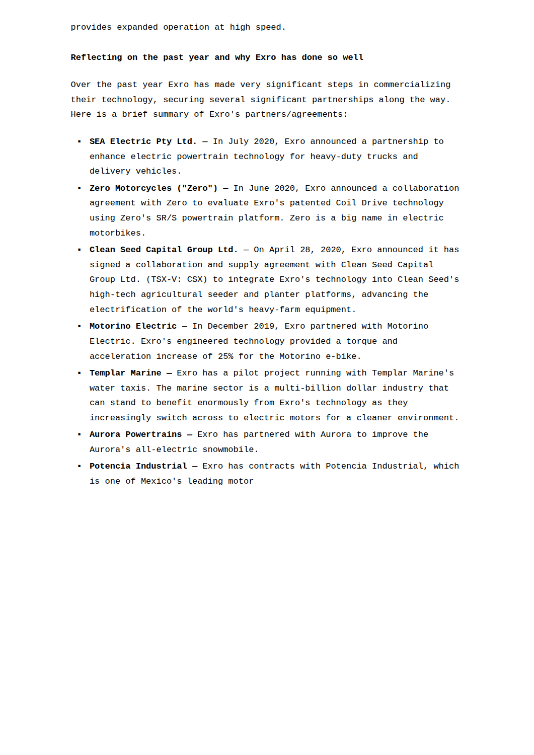provides expanded operation at high speed.
Reflecting on the past year and why Exro has done so well
Over the past year Exro has made very significant steps in commercializing their technology, securing several significant partnerships along the way. Here is a brief summary of Exro's partners/agreements:
SEA Electric Pty Ltd. — In July 2020, Exro announced a partnership to enhance electric powertrain technology for heavy-duty trucks and delivery vehicles.
Zero Motorcycles ("Zero") — In June 2020, Exro announced a collaboration agreement with Zero to evaluate Exro's patented Coil Drive technology using Zero's SR/S powertrain platform. Zero is a big name in electric motorbikes.
Clean Seed Capital Group Ltd. — On April 28, 2020, Exro announced it has signed a collaboration and supply agreement with Clean Seed Capital Group Ltd. (TSX-V: CSX) to integrate Exro's technology into Clean Seed's high-tech agricultural seeder and planter platforms, advancing the electrification of the world's heavy-farm equipment.
Motorino Electric — In December 2019, Exro partnered with Motorino Electric. Exro's engineered technology provided a torque and acceleration increase of 25% for the Motorino e-bike.
Templar Marine — Exro has a pilot project running with Templar Marine's water taxis. The marine sector is a multi-billion dollar industry that can stand to benefit enormously from Exro's technology as they increasingly switch across to electric motors for a cleaner environment.
Aurora Powertrains — Exro has partnered with Aurora to improve the Aurora's all-electric snowmobile.
Potencia Industrial — Exro has contracts with Potencia Industrial, which is one of Mexico's leading motor